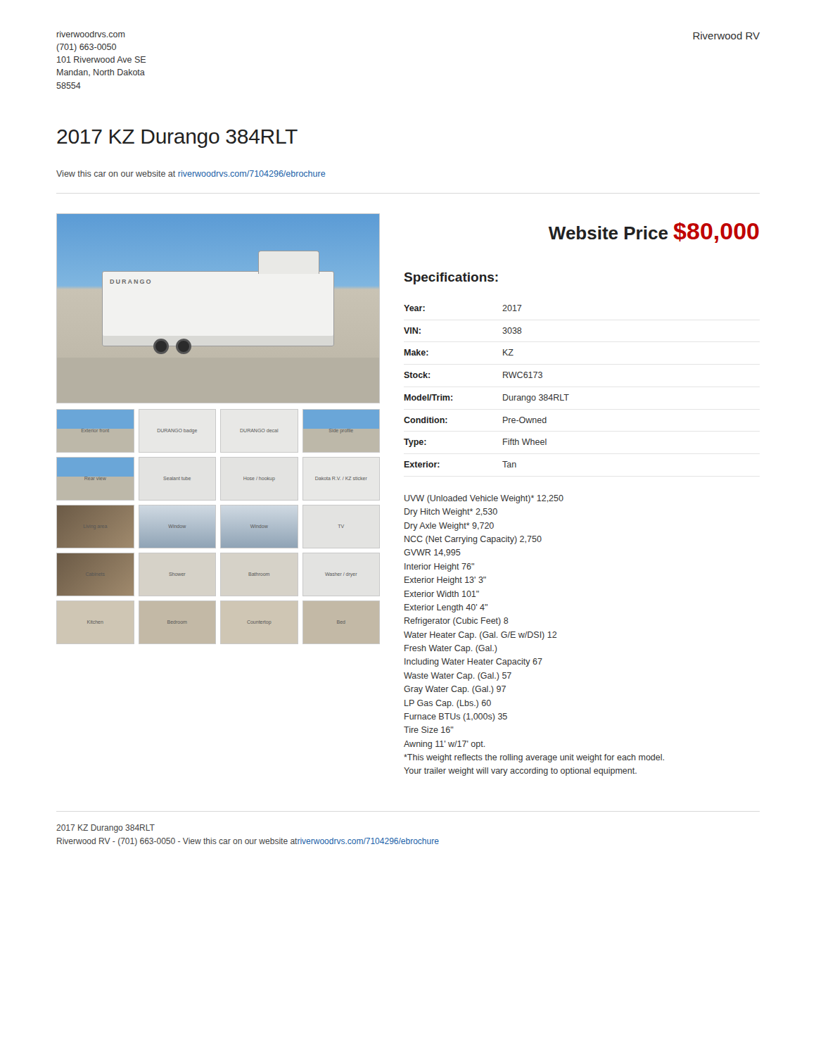riverwoodrvs.com
(701) 663-0050
101 Riverwood Ave SE
Mandan, North Dakota
58554
Riverwood RV
2017 KZ Durango 384RLT
View this car on our website at riverwoodrvs.com/7104296/ebrochure
Exterior front
DURANGO badge
DURANGO decal
Side profile
Rear view
Sealant tube
Hose / hookup
Dakota R.V. / KZ sticker
Living area
Window
Window
TV
Cabinets
Shower
Bathroom
Washer / dryer
Kitchen
Bedroom
Countertop
Bed
Website Price $80,000
Specifications:
| Year: | 2017 |
| VIN: | 3038 |
| Make: | KZ |
| Stock: | RWC6173 |
| Model/Trim: | Durango 384RLT |
| Condition: | Pre-Owned |
| Type: | Fifth Wheel |
| Exterior: | Tan |
UVW (Unloaded Vehicle Weight)* 12,250
Dry Hitch Weight* 2,530
Dry Axle Weight* 9,720
NCC (Net Carrying Capacity) 2,750
GVWR 14,995
Interior Height 76"
Exterior Height 13' 3"
Exterior Width 101"
Exterior Length 40' 4"
Refrigerator (Cubic Feet) 8
Water Heater Cap. (Gal. G/E w/DSI) 12
Fresh Water Cap. (Gal.)
Including Water Heater Capacity 67
Waste Water Cap. (Gal.) 57
Gray Water Cap. (Gal.) 97
LP Gas Cap. (Lbs.) 60
Furnace BTUs (1,000s) 35
Tire Size 16"
Awning 11' w/17' opt.
*This weight reflects the rolling average unit weight for each model.
Your trailer weight will vary according to optional equipment.
2017 KZ Durango 384RLT
Riverwood RV - (701) 663-0050 - View this car on our website atriverwoodrvs.com/7104296/ebrochure